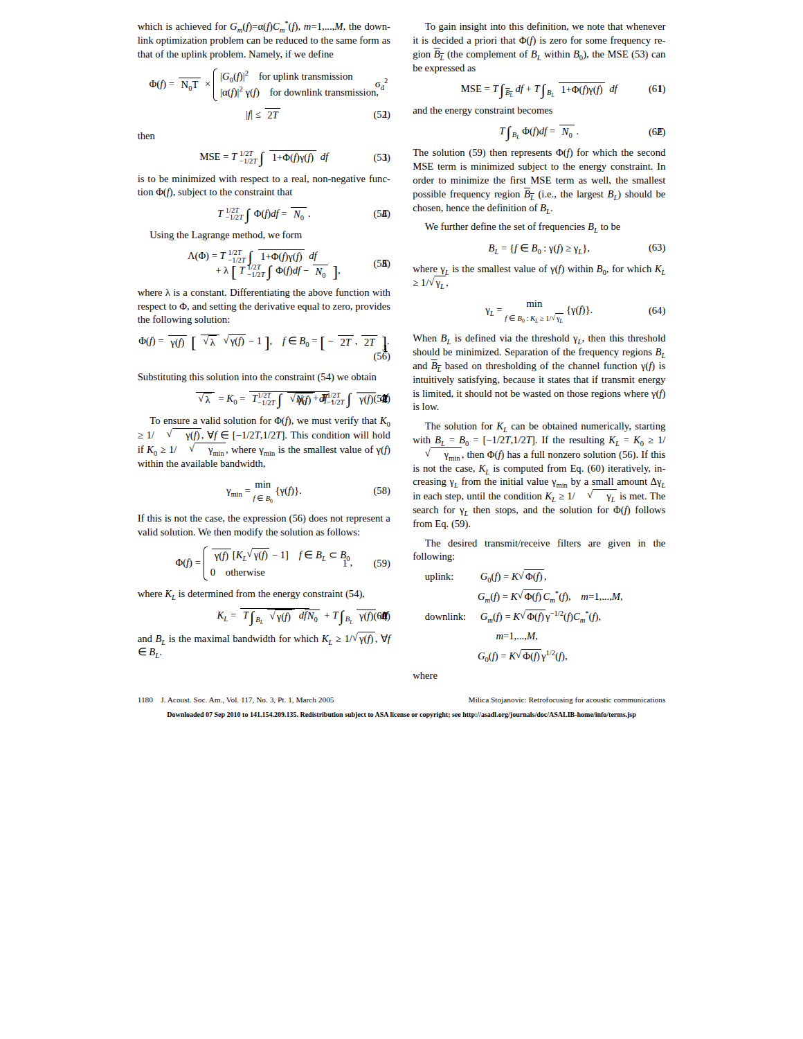which is achieved for Gm(f)=α(f)Cm*(f), m=1,...,M, the downlink optimization problem can be reduced to the same form as that of the uplink problem. Namely, if we define
Φ(f) = σd2 N0T × |G0(f)|2 for uplink transmission |α(f)|2 γ(f) for downlink transmission,
|f| ≤ 12T (52)
then
MSE = T 1/2T−1/2T∫ 11+Φ(f)γ(f) df (53)
is to be minimized with respect to a real, non-negative function Φ(f), subject to the constraint that
T 1/2T−1/2T∫ Φ(f)df = EN0. (54)
Using the Lagrange method, we form
Λ(Φ) = T 1/2T−1/2T∫ 11+Φ(f)γ(f) df
+ λ [ T 1/2T−1/2T∫ Φ(f)df − EN0 ], (55)
where λ is a constant. Differentiating the above function with respect to Φ, and setting the derivative equal to zero, provides the following solution:
Φ(f) = 1 γ(f) [ 1 λ γ(f) − 1 ], f ∈ B0 = [ − 12T, 12T ].
(56)
Substituting this solution into the constraint (54) we obtain
1 λ = K0 = EN0 + T 1/2T−1/2T∫ 1 γ(f) df T 1/2T−1/2T∫ 1 γ(f) df . (57)
To ensure a valid solution for Φ(f), we must verify that K0 ≥ 1/γ(f), ∀f ∈ [−1/2T,1/2T]. This condition will hold if K0 ≥ 1/γmin, where γmin is the smallest value of γ(f) within the available bandwidth,
γmin = min
f ∈ B0 {γ(f)}. (58)
If this is not the case, the expression (56) does not represent a valid solution. We then modify the solution as follows:
Φ(f) = 1 γ(f)[KL γ(f) − 1] f ∈ BL ⊂ B0 0 otherwise , (59)
where KL is determined from the energy constraint (54),
KL = EN0 + T∫BL 1 γ(f) df T∫BL 1 γ(f) df (60)
and BL is the maximal bandwidth for which KL ≥ 1/γ(f), ∀f ∈ BL.
To gain insight into this definition, we note that whenever it is decided a priori that Φ(f) is zero for some frequency region BL (the complement of BL within B0), the MSE (53) can be expressed as
MSE = T∫BL df + T∫BL 11+Φ(f)γ(f) df (61)
and the energy constraint becomes
T∫BL Φ(f)df = EN0. (62)
The solution (59) then represents Φ(f) for which the second MSE term is minimized subject to the energy constraint. In order to minimize the first MSE term as well, the smallest possible frequency region BL (i.e., the largest BL) should be chosen, hence the definition of BL.
We further define the set of frequencies BL to be
BL = {f ∈ B0 : γ(f) ≥ γL}, (63)
where γL is the smallest value of γ(f) within B0, for which KL ≥ 1/γL,
γL = min
f ∈ B0 : KL ≥ 1/γL {γ(f)}. (64)
When BL is defined via the threshold γL, then this threshold should be minimized. Separation of the frequency regions BL and BL based on thresholding of the channel function γ(f) is intuitively satisfying, because it states that if transmit energy is limited, it should not be wasted on those regions where γ(f) is low.
The solution for KL can be obtained numerically, starting with BL = B0 = [−1/2T,1/2T]. If the resulting KL = K0 ≥ 1/γmin, then Φ(f) has a full nonzero solution (56). If this is not the case, KL is computed from Eq. (60) iteratively, increasing γL from the initial value γmin by a small amount ΔγL in each step, until the condition KL ≥ 1/γL is met. The search for γL then stops, and the solution for Φ(f) follows from Eq. (59).
The desired transmit/receive filters are given in the following:
uplink: G0(f) = KΦ(f),
Gm(f) = KΦ(f) Cm*(f), m=1,...,M,
downlink: Gm(f) = KΦ(f) γ−1/2(f)Cm*(f),
m=1,...,M,
G0(f) = KΦ(f) γ1/2(f),
where
1180 J. Acoust. Soc. Am., Vol. 117, No. 3, Pt. 1, March 2005
Milica Stojanovic: Retrofocusing for acoustic communications
Downloaded 07 Sep 2010 to 141.154.209.135. Redistribution subject to ASA license or copyright; see http://asadl.org/journals/doc/ASALIB-home/info/terms.jsp